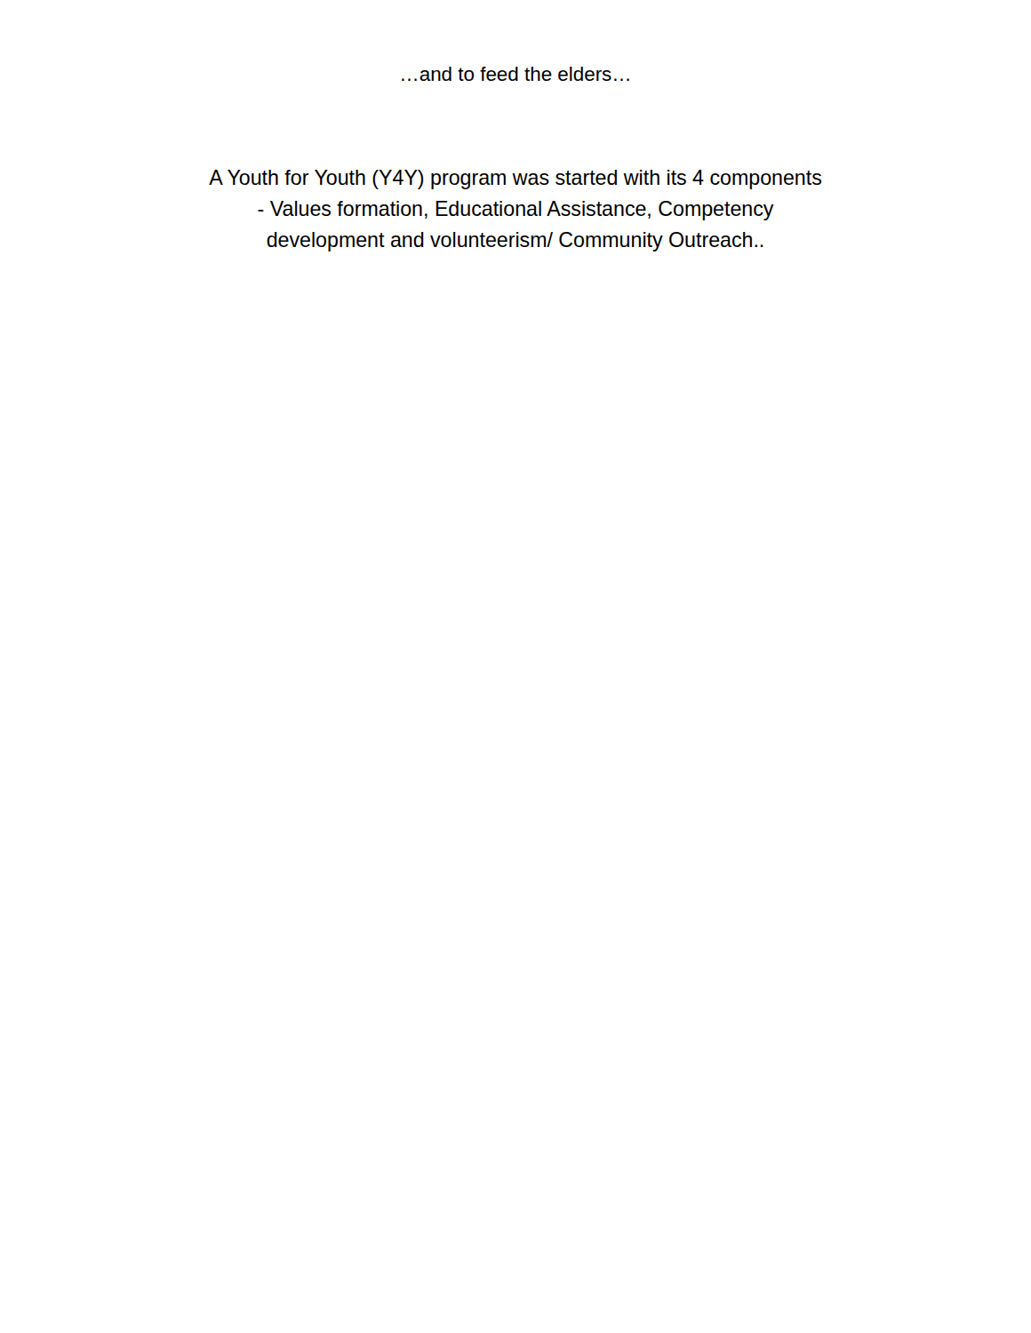…and to feed the elders…
A Youth for Youth (Y4Y) program was started with its 4 components - Values formation, Educational Assistance, Competency development and volunteerism/ Community Outreach..